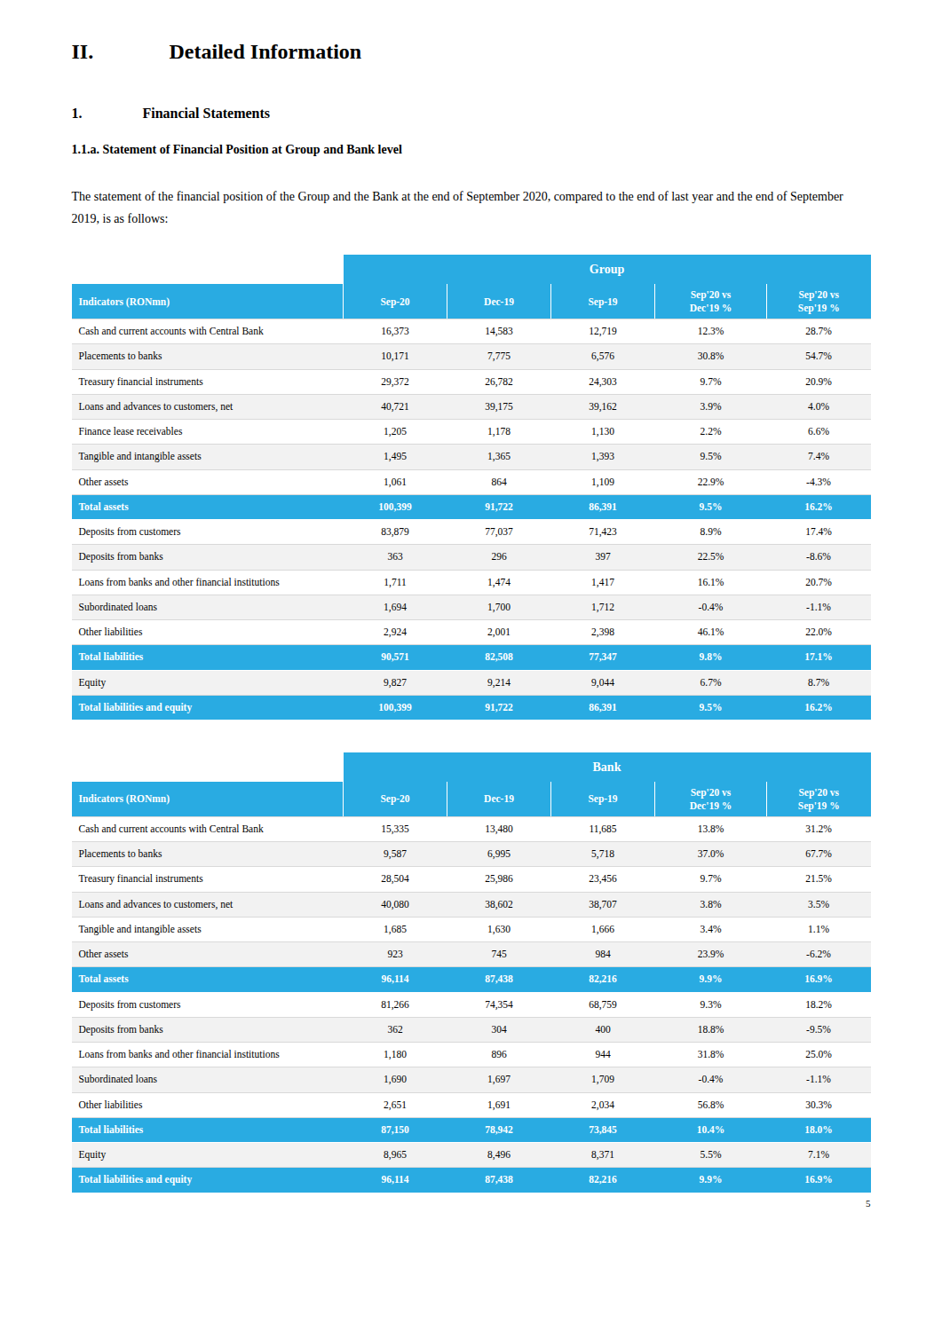II. Detailed Information
1. Financial Statements
1.1.a. Statement of Financial Position at Group and Bank level
The statement of the financial position of the Group and the Bank at the end of September 2020, compared to the end of last year and the end of September 2019, is as follows:
| | Group |
| Indicators (RONmn) | Sep-20 | Dec-19 | Sep-19 | Sep'20 vs Dec'19 % | Sep'20 vs Sep'19 % |
| Cash and current accounts with Central Bank | 16,373 | 14,583 | 12,719 | 12.3% | 28.7% |
| Placements to banks | 10,171 | 7,775 | 6,576 | 30.8% | 54.7% |
| Treasury financial instruments | 29,372 | 26,782 | 24,303 | 9.7% | 20.9% |
| Loans and advances to customers, net | 40,721 | 39,175 | 39,162 | 3.9% | 4.0% |
| Finance lease receivables | 1,205 | 1,178 | 1,130 | 2.2% | 6.6% |
| Tangible and intangible assets | 1,495 | 1,365 | 1,393 | 9.5% | 7.4% |
| Other assets | 1,061 | 864 | 1,109 | 22.9% | -4.3% |
| Total assets | 100,399 | 91,722 | 86,391 | 9.5% | 16.2% |
| Deposits from customers | 83,879 | 77,037 | 71,423 | 8.9% | 17.4% |
| Deposits from banks | 363 | 296 | 397 | 22.5% | -8.6% |
| Loans from banks and other financial institutions | 1,711 | 1,474 | 1,417 | 16.1% | 20.7% |
| Subordinated loans | 1,694 | 1,700 | 1,712 | -0.4% | -1.1% |
| Other liabilities | 2,924 | 2,001 | 2,398 | 46.1% | 22.0% |
| Total liabilities | 90,571 | 82,508 | 77,347 | 9.8% | 17.1% |
| Equity | 9,827 | 9,214 | 9,044 | 6.7% | 8.7% |
| Total liabilities and equity | 100,399 | 91,722 | 86,391 | 9.5% | 16.2% |
| | Bank |
| Indicators (RONmn) | Sep-20 | Dec-19 | Sep-19 | Sep'20 vs Dec'19 % | Sep'20 vs Sep'19 % |
| Cash and current accounts with Central Bank | 15,335 | 13,480 | 11,685 | 13.8% | 31.2% |
| Placements to banks | 9,587 | 6,995 | 5,718 | 37.0% | 67.7% |
| Treasury financial instruments | 28,504 | 25,986 | 23,456 | 9.7% | 21.5% |
| Loans and advances to customers, net | 40,080 | 38,602 | 38,707 | 3.8% | 3.5% |
| Tangible and intangible assets | 1,685 | 1,630 | 1,666 | 3.4% | 1.1% |
| Other assets | 923 | 745 | 984 | 23.9% | -6.2% |
| Total assets | 96,114 | 87,438 | 82,216 | 9.9% | 16.9% |
| Deposits from customers | 81,266 | 74,354 | 68,759 | 9.3% | 18.2% |
| Deposits from banks | 362 | 304 | 400 | 18.8% | -9.5% |
| Loans from banks and other financial institutions | 1,180 | 896 | 944 | 31.8% | 25.0% |
| Subordinated loans | 1,690 | 1,697 | 1,709 | -0.4% | -1.1% |
| Other liabilities | 2,651 | 1,691 | 2,034 | 56.8% | 30.3% |
| Total liabilities | 87,150 | 78,942 | 73,845 | 10.4% | 18.0% |
| Equity | 8,965 | 8,496 | 8,371 | 5.5% | 7.1% |
| Total liabilities and equity | 96,114 | 87,438 | 82,216 | 9.9% | 16.9% |
5